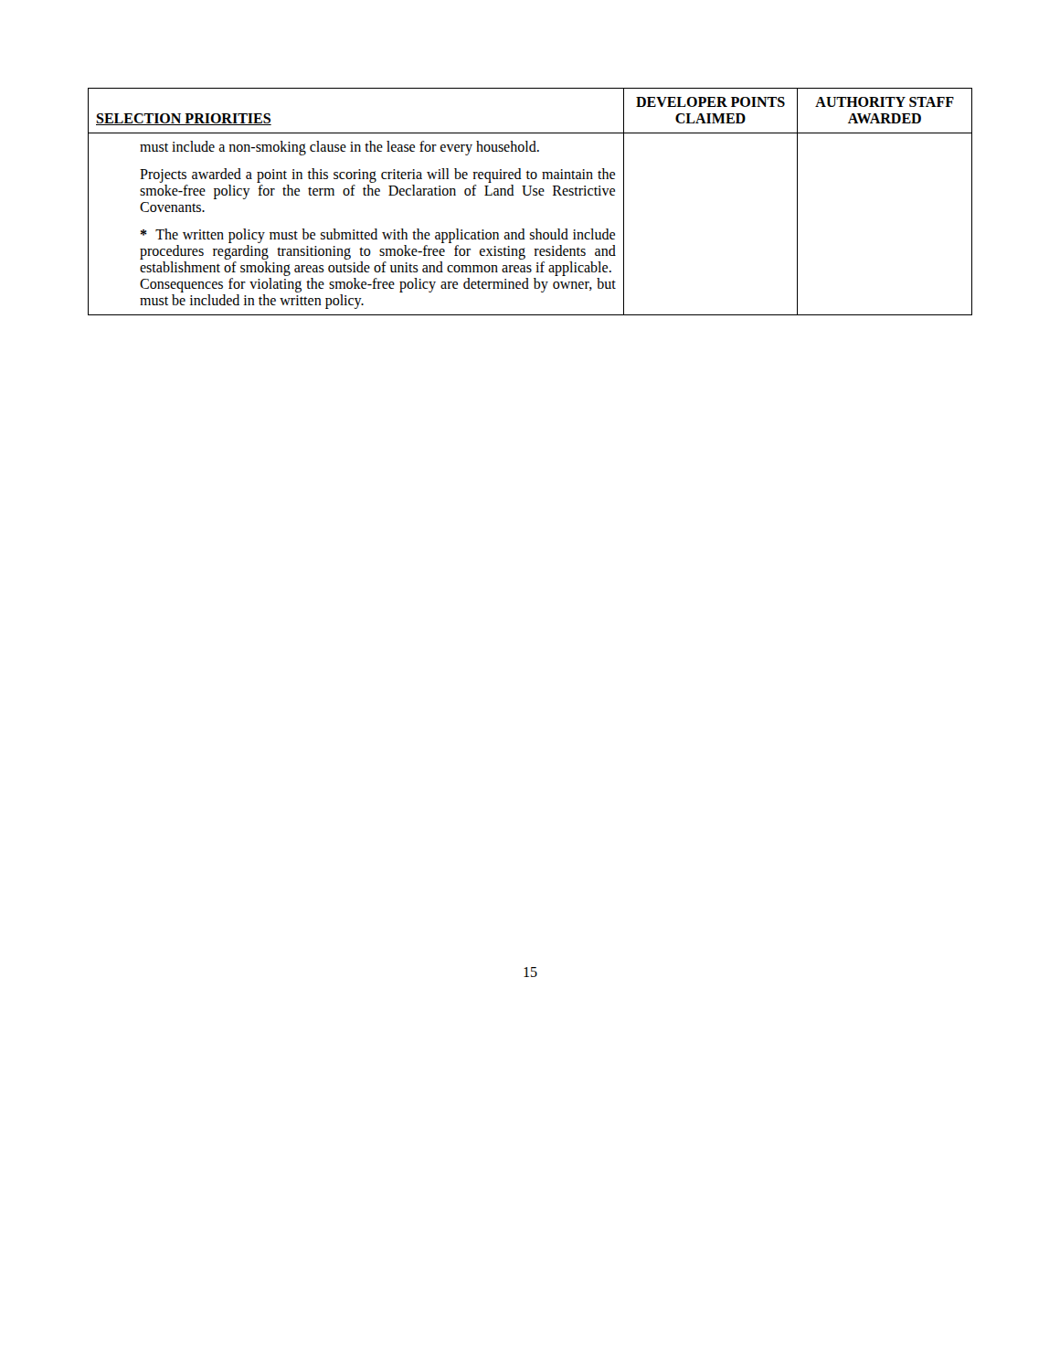| SELECTION PRIORITIES | DEVELOPER POINTS CLAIMED | AUTHORITY STAFF AWARDED |
| --- | --- | --- |
| must include a non-smoking clause in the lease for every household. Projects awarded a point in this scoring criteria will be required to maintain the smoke-free policy for the term of the Declaration of Land Use Restrictive Covenants. * The written policy must be submitted with the application and should include procedures regarding transitioning to smoke-free for existing residents and establishment of smoking areas outside of units and common areas if applicable. Consequences for violating the smoke-free policy are determined by owner, but must be included in the written policy. | | |
15